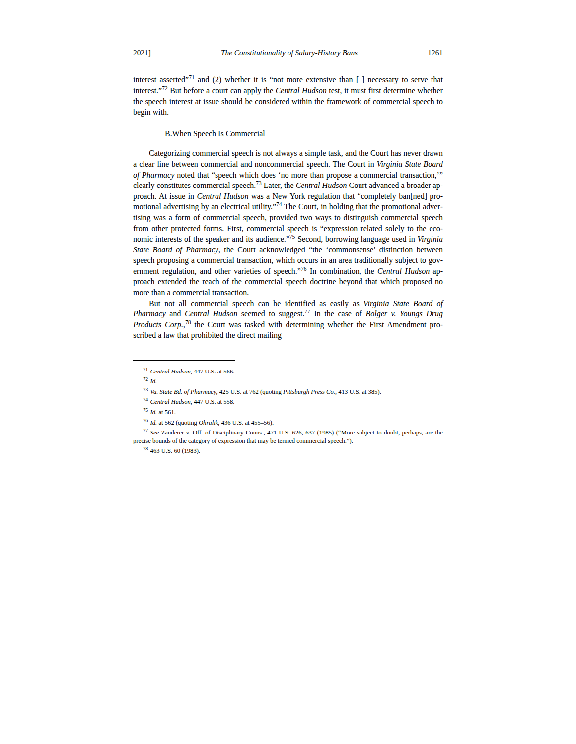2021] The Constitutionality of Salary-History Bans 1261
interest asserted”71 and (2) whether it is “not more extensive than [ ] necessary to serve that interest.”72 But before a court can apply the Central Hudson test, it must first determine whether the speech interest at issue should be considered within the framework of commercial speech to begin with.
B. When Speech Is Commercial
Categorizing commercial speech is not always a simple task, and the Court has never drawn a clear line between commercial and noncommercial speech. The Court in Virginia State Board of Pharmacy noted that “speech which does ‘no more than propose a commercial transaction,’” clearly constitutes commercial speech.73 Later, the Central Hudson Court advanced a broader approach. At issue in Central Hudson was a New York regulation that “completely ban[ned] promotional advertising by an electrical utility.”74 The Court, in holding that the promotional advertising was a form of commercial speech, provided two ways to distinguish commercial speech from other protected forms. First, commercial speech is “expression related solely to the economic interests of the speaker and its audience.”75 Second, borrowing language used in Virginia State Board of Pharmacy, the Court acknowledged “the ‘commonsense’ distinction between speech proposing a commercial transaction, which occurs in an area traditionally subject to government regulation, and other varieties of speech.”76 In combination, the Central Hudson approach extended the reach of the commercial speech doctrine beyond that which proposed no more than a commercial transaction.
But not all commercial speech can be identified as easily as Virginia State Board of Pharmacy and Central Hudson seemed to suggest.77 In the case of Bolger v. Youngs Drug Products Corp.,78 the Court was tasked with determining whether the First Amendment proscribed a law that prohibited the direct mailing
Central Hudson, 447 U.S. at 566.
Id.
Va. State Bd. of Pharmacy, 425 U.S. at 762 (quoting Pittsburgh Press Co., 413 U.S. at 385).
Central Hudson, 447 U.S. at 558.
Id. at 561.
Id. at 562 (quoting Ohralik, 436 U.S. at 455–56).
See Zauderer v. Off. of Disciplinary Couns., 471 U.S. 626, 637 (1985) (“More subject to doubt, perhaps, are the precise bounds of the category of expression that may be termed commercial speech.”).
463 U.S. 60 (1983).